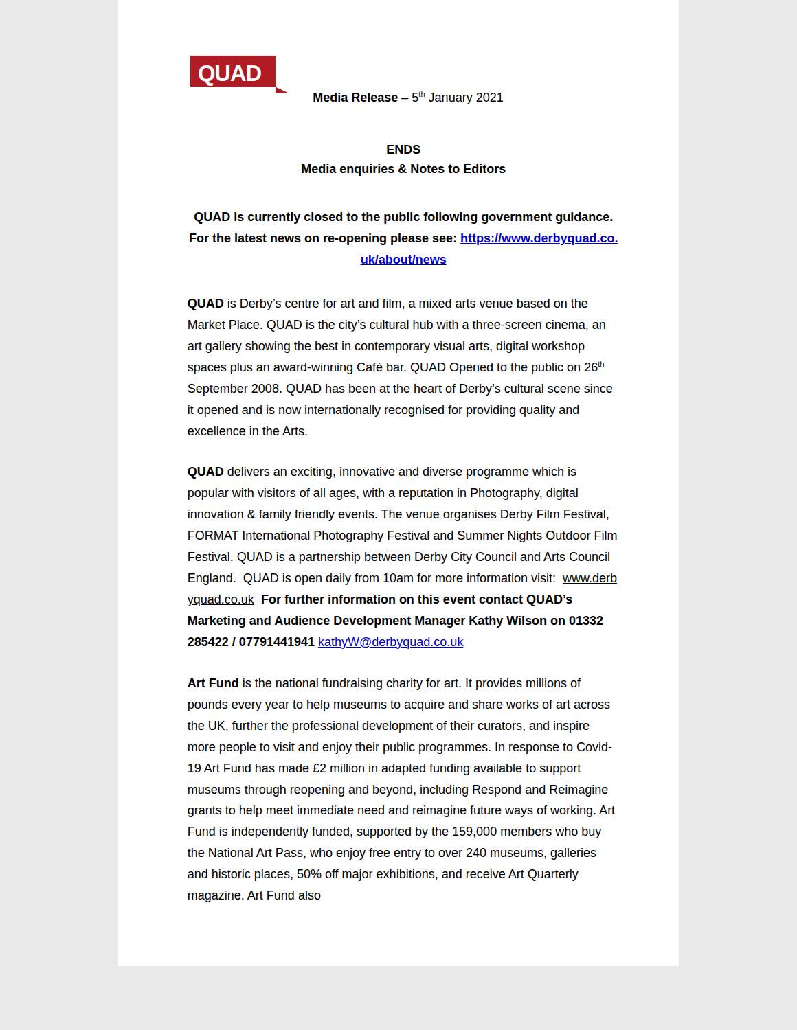QUAD
Media Release – 5th January 2021
ENDS
Media enquiries & Notes to Editors
QUAD is currently closed to the public following government guidance. For the latest news on re-opening please see: https://www.derbyquad.co.uk/about/news
QUAD is Derby’s centre for art and film, a mixed arts venue based on the Market Place. QUAD is the city’s cultural hub with a three-screen cinema, an art gallery showing the best in contemporary visual arts, digital workshop spaces plus an award-winning Café bar. QUAD Opened to the public on 26th September 2008. QUAD has been at the heart of Derby’s cultural scene since it opened and is now internationally recognised for providing quality and excellence in the Arts.
QUAD delivers an exciting, innovative and diverse programme which is popular with visitors of all ages, with a reputation in Photography, digital innovation & family friendly events. The venue organises Derby Film Festival, FORMAT International Photography Festival and Summer Nights Outdoor Film Festival. QUAD is a partnership between Derby City Council and Arts Council England. QUAD is open daily from 10am for more information visit: www.derbyquad.co.uk For further information on this event contact QUAD’s Marketing and Audience Development Manager Kathy Wilson on 01332 285422 / 07791441941 kathyW@derbyquad.co.uk
Art Fund is the national fundraising charity for art. It provides millions of pounds every year to help museums to acquire and share works of art across the UK, further the professional development of their curators, and inspire more people to visit and enjoy their public programmes. In response to Covid-19 Art Fund has made £2 million in adapted funding available to support museums through reopening and beyond, including Respond and Reimagine grants to help meet immediate need and reimagine future ways of working. Art Fund is independently funded, supported by the 159,000 members who buy the National Art Pass, who enjoy free entry to over 240 museums, galleries and historic places, 50% off major exhibitions, and receive Art Quarterly magazine. Art Fund also